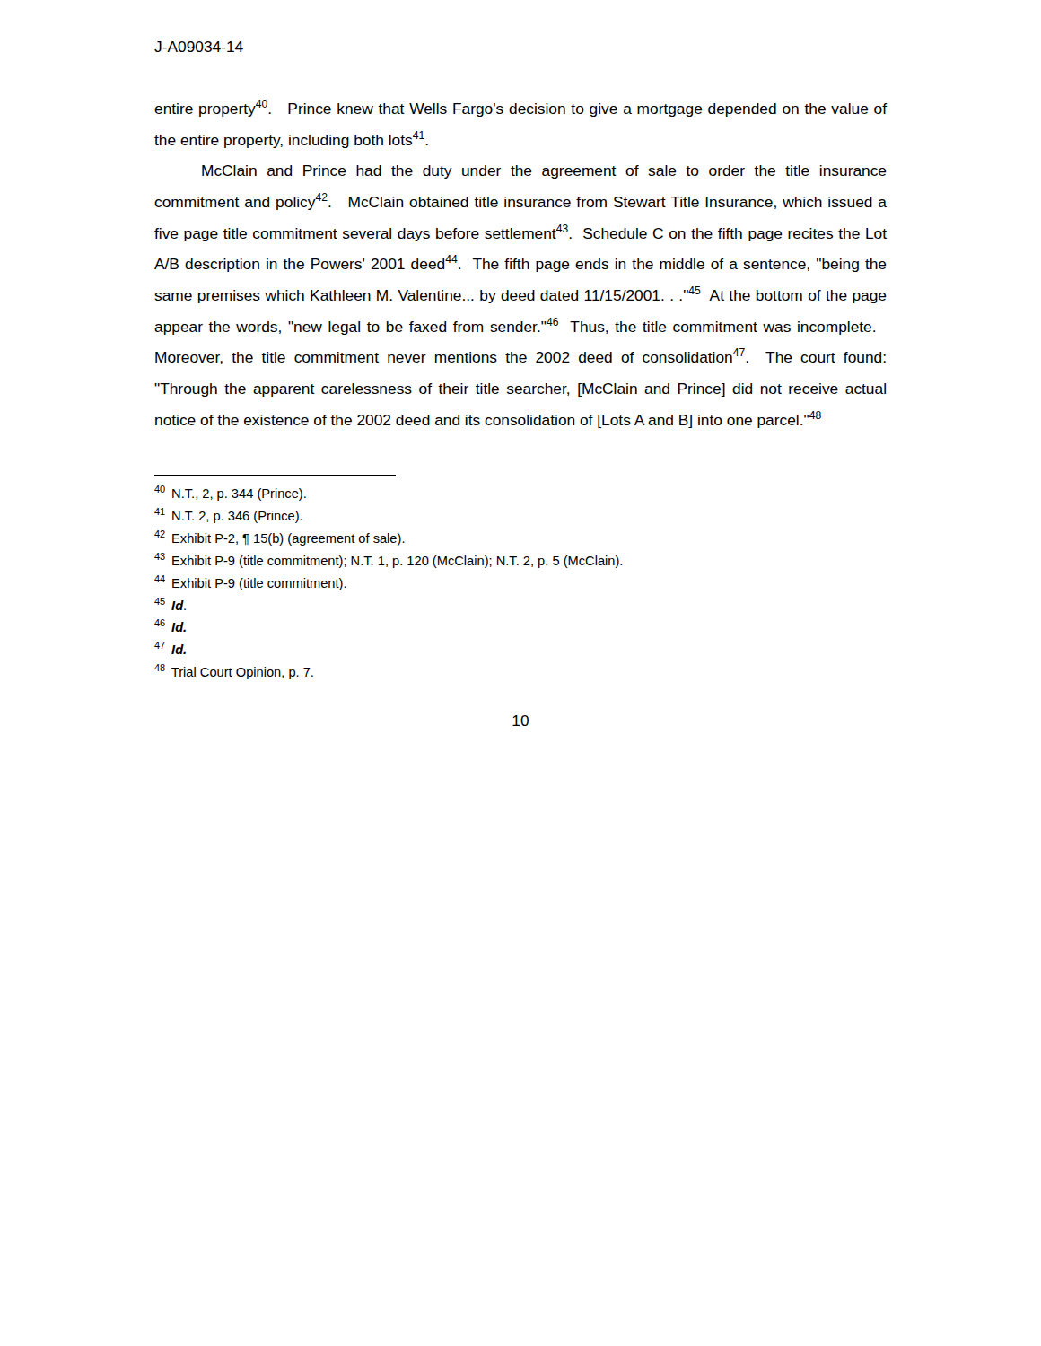J-A09034-14
entire property40. Prince knew that Wells Fargo's decision to give a mortgage depended on the value of the entire property, including both lots41.
McClain and Prince had the duty under the agreement of sale to order the title insurance commitment and policy42. McClain obtained title insurance from Stewart Title Insurance, which issued a five page title commitment several days before settlement43. Schedule C on the fifth page recites the Lot A/B description in the Powers' 2001 deed44. The fifth page ends in the middle of a sentence, "being the same premises which Kathleen M. Valentine... by deed dated 11/15/2001. . ."45 At the bottom of the page appear the words, "new legal to be faxed from sender."46 Thus, the title commitment was incomplete. Moreover, the title commitment never mentions the 2002 deed of consolidation47. The court found: "Through the apparent carelessness of their title searcher, [McClain and Prince] did not receive actual notice of the existence of the 2002 deed and its consolidation of [Lots A and B] into one parcel."48
40 N.T., 2, p. 344 (Prince).
41 N.T. 2, p. 346 (Prince).
42 Exhibit P-2, ¶ 15(b) (agreement of sale).
43 Exhibit P-9 (title commitment); N.T. 1, p. 120 (McClain); N.T. 2, p. 5 (McClain).
44 Exhibit P-9 (title commitment).
45 Id.
46 Id.
47 Id.
48 Trial Court Opinion, p. 7.
10